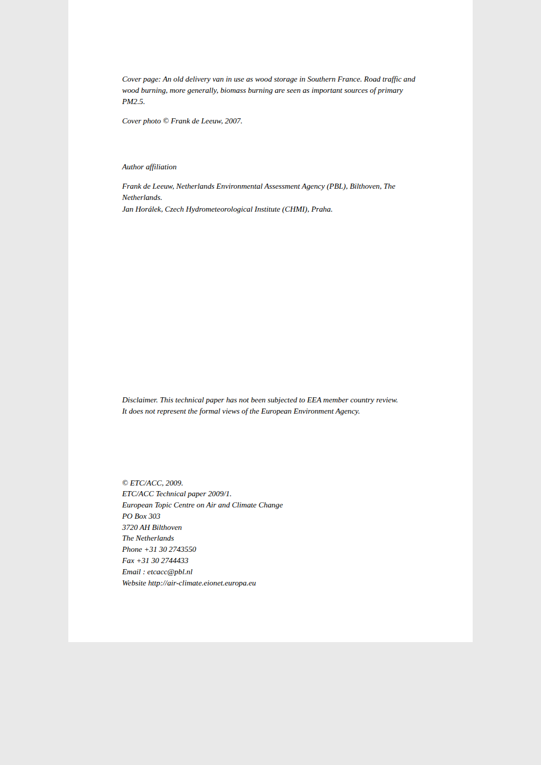Cover page: An old delivery van in use as wood storage in Southern France. Road traffic and wood burning, more generally, biomass burning are seen as important sources of primary PM2.5.
Cover photo © Frank de Leeuw, 2007.
Author affiliation
Frank de Leeuw, Netherlands Environmental Assessment Agency (PBL), Bilthoven, The Netherlands.
Jan Horálek, Czech Hydrometeorological Institute (CHMI), Praha.
Disclaimer. This technical paper has not been subjected to EEA member country review.
It does not represent the formal views of the European Environment Agency.
© ETC/ACC, 2009.
ETC/ACC Technical paper 2009/1.
European Topic Centre on Air and Climate Change
PO Box 303
3720 AH Bilthoven
The Netherlands
Phone +31 30 2743550
Fax +31 30 2744433
Email : etcacc@pbl.nl
Website http://air-climate.eionet.europa.eu